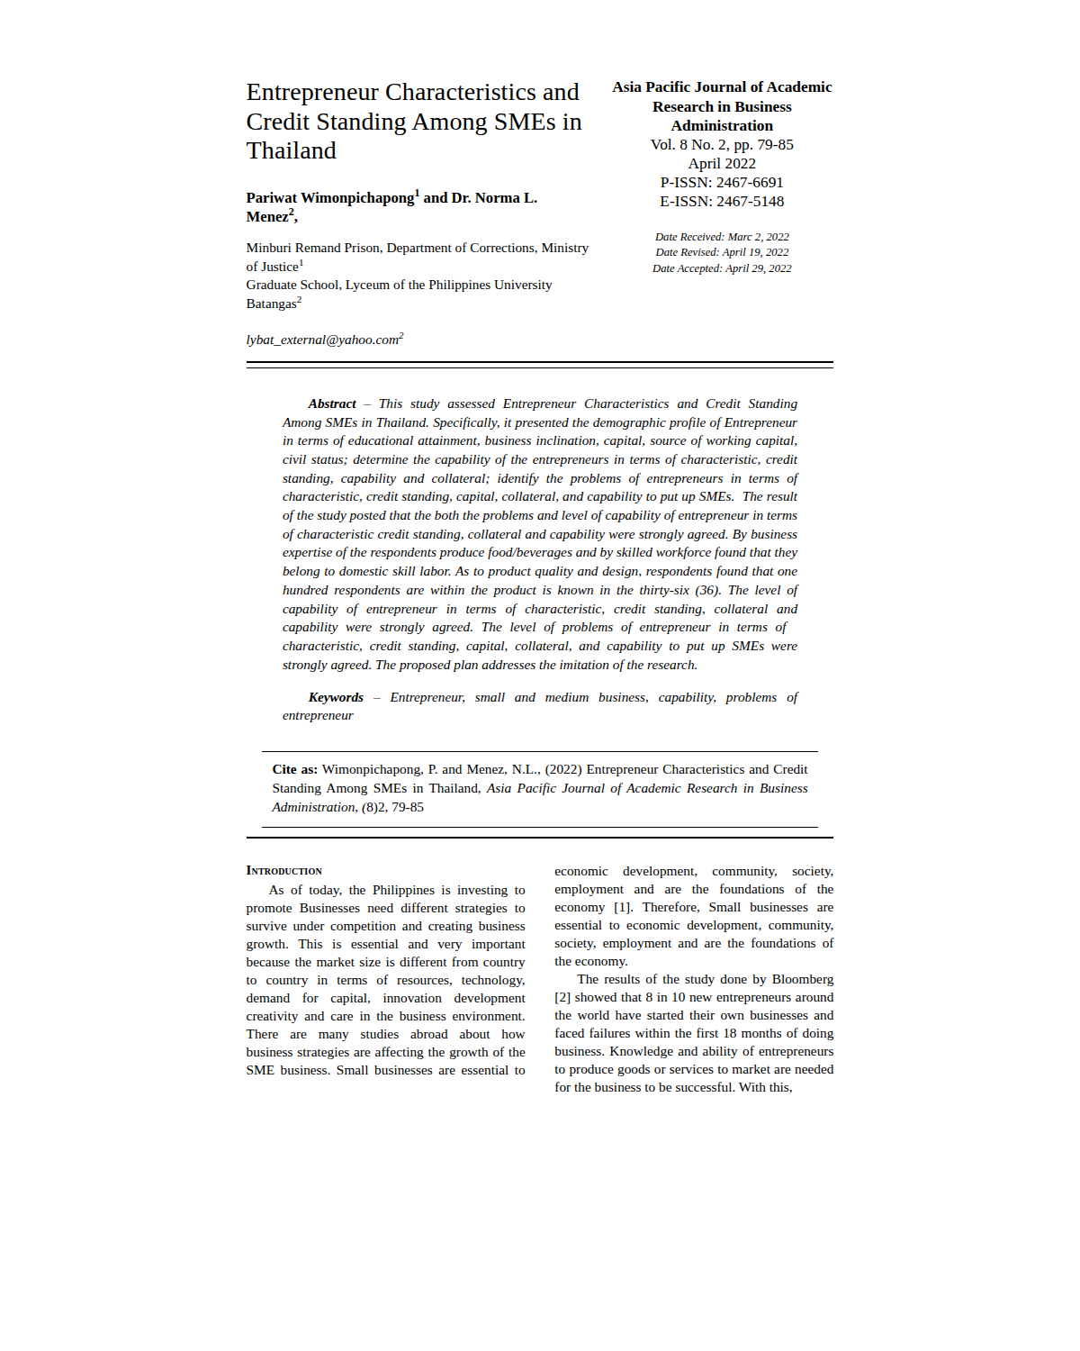Entrepreneur Characteristics and Credit Standing Among SMEs in Thailand
Pariwat Wimonpichapong1 and Dr. Norma L. Menez2,
Minburi Remand Prison, Department of Corrections, Ministry of Justice1
Graduate School, Lyceum of the Philippines University Batangas2
lybat_external@yahoo.com2
Asia Pacific Journal of Academic Research in Business Administration
Vol. 8 No. 2, pp. 79-85
April 2022
P-ISSN: 2467-6691
E-ISSN: 2467-5148
Date Received: Marc 2, 2022
Date Revised: April 19, 2022
Date Accepted: April 29, 2022
Abstract – This study assessed Entrepreneur Characteristics and Credit Standing Among SMEs in Thailand. Specifically, it presented the demographic profile of Entrepreneur in terms of educational attainment, business inclination, capital, source of working capital, civil status; determine the capability of the entrepreneurs in terms of characteristic, credit standing, capability and collateral; identify the problems of entrepreneurs in terms of characteristic, credit standing, capital, collateral, and capability to put up SMEs. The result of the study posted that the both the problems and level of capability of entrepreneur in terms of characteristic credit standing, collateral and capability were strongly agreed. By business expertise of the respondents produce food/beverages and by skilled workforce found that they belong to domestic skill labor. As to product quality and design, respondents found that one hundred respondents are within the product is known in the thirty-six (36). The level of capability of entrepreneur in terms of characteristic, credit standing, collateral and capability were strongly agreed. The level of problems of entrepreneur in terms of characteristic, credit standing, capital, collateral, and capability to put up SMEs were strongly agreed. The proposed plan addresses the imitation of the research.
Keywords – Entrepreneur, small and medium business, capability, problems of entrepreneur
Cite as: Wimonpichapong, P. and Menez, N.L., (2022) Entrepreneur Characteristics and Credit Standing Among SMEs in Thailand, Asia Pacific Journal of Academic Research in Business Administration, (8)2, 79-85
Introduction
As of today, the Philippines is investing to promote Businesses need different strategies to survive under competition and creating business growth. This is essential and very important because the market size is different from country to country in terms of resources, technology, demand for capital, innovation development creativity and care in the business environment. There are many studies abroad about how business strategies are affecting the growth of the SME business. Small businesses are essential to economic development, community, society, employment and are the foundations of the economy [1]. Therefore, Small businesses are essential to economic development, community, society, employment and are the foundations of the economy.
The results of the study done by Bloomberg [2] showed that 8 in 10 new entrepreneurs around the world have started their own businesses and faced failures within the first 18 months of doing business. Knowledge and ability of entrepreneurs to produce goods or services to market are needed for the business to be successful. With this,